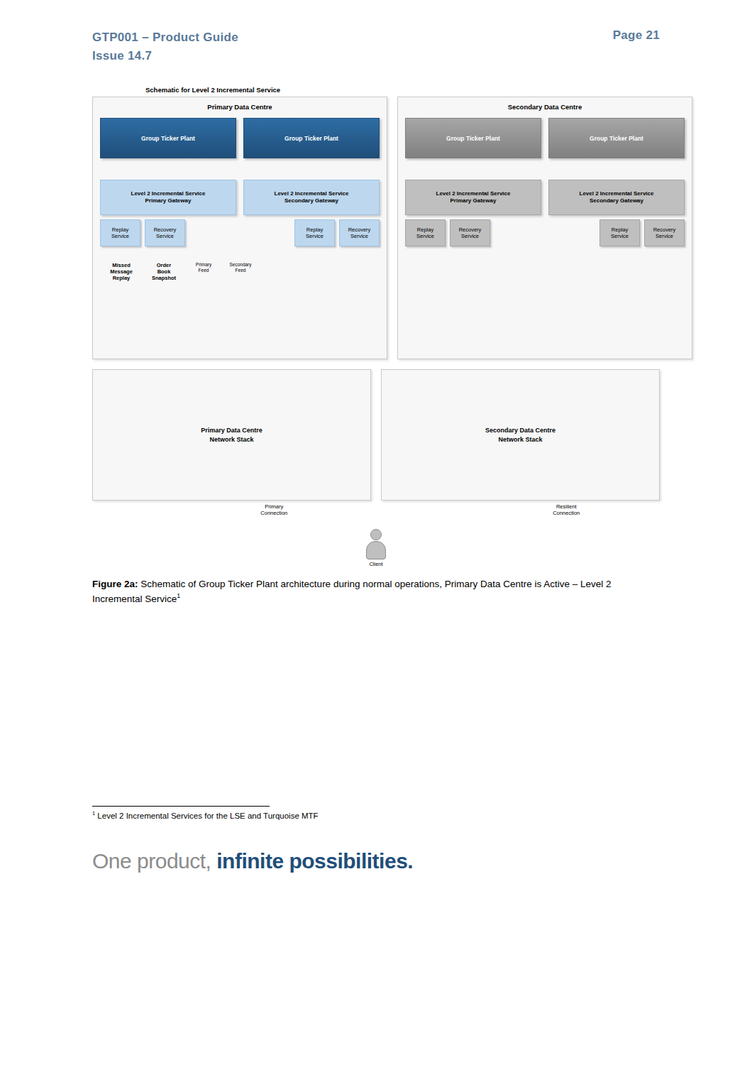GTP001 – Product Guide
Issue 14.7
Page 21
Schematic for Level 2 Incremental Service
Primary Data Centre
Group Ticker Plant
Group Ticker Plant
Level 2 Incremental Service
Primary Gateway
Level 2 Incremental Service
Secondary Gateway
Replay
Service
Recovery
Service
Replay
Service
Recovery
Service
Missed
Message
Replay
Order
Book
Snapshot
Primary
Feed
Secondary
Feed
Secondary Data Centre
Group Ticker Plant
Group Ticker Plant
Level 2 Incremental Service
Primary Gateway
Level 2 Incremental Service
Secondary Gateway
Replay
Service
Recovery
Service
Replay
Service
Recovery
Service
Primary Data Centre
Network Stack
Secondary Data Centre
Network Stack
Primary
Connection
Resilient
Connection
Client
Figure 2a: Schematic of Group Ticker Plant architecture during normal operations, Primary Data Centre is Active – Level 2 Incremental Service1
1 Level 2 Incremental Services for the LSE and Turquoise MTF
One product, infinite possibilities.